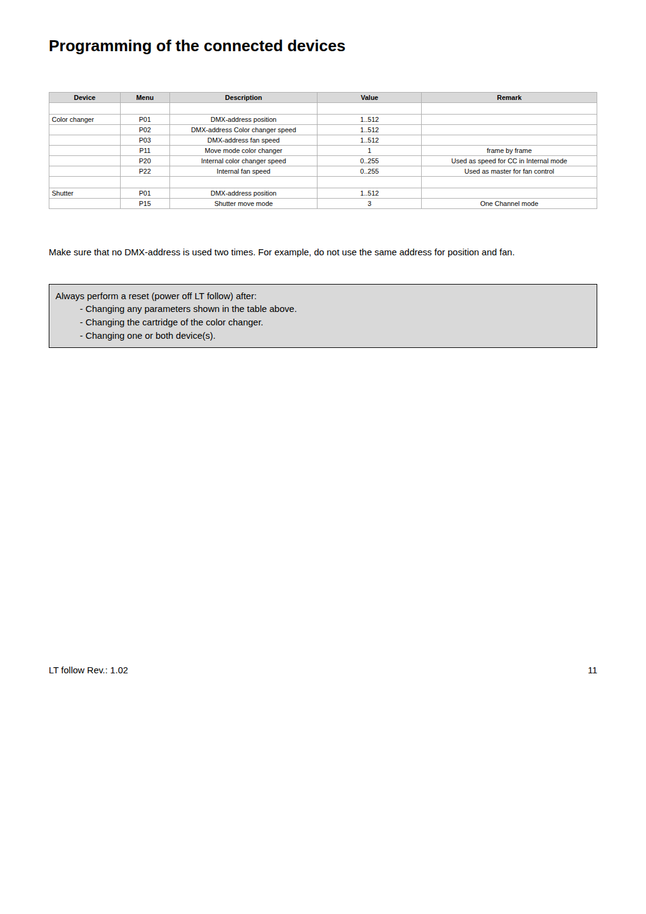Programming of the connected devices
| Device | Menu | Description | Value | Remark |
| --- | --- | --- | --- | --- |
| Color changer | P01 | DMX-address position | 1..512 | |
| | P02 | DMX-address Color changer speed | 1..512 | |
| | P03 | DMX-address fan speed | 1..512 | |
| | P11 | Move mode color changer | 1 | frame by frame |
| | P20 | Internal color changer speed | 0..255 | Used as speed for CC in Internal mode |
| | P22 | Internal fan speed | 0..255 | Used as master for fan control |
| Shutter | P01 | DMX-address position | 1..512 | |
| | P15 | Shutter move mode | 3 | One Channel mode |
Make sure that no DMX-address is used two times. For example, do not use the same address for position and fan.
Always perform a reset (power off LT follow) after:
Changing any parameters shown in the table above.
Changing the cartridge of the color changer.
Changing one or both device(s).
LT follow Rev.: 1.02 11